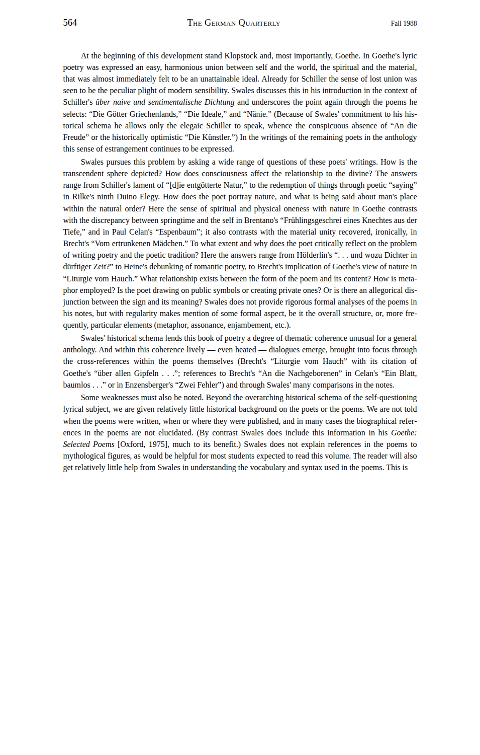564 The German Quarterly Fall 1988
At the beginning of this development stand Klopstock and, most importantly, Goethe. In Goethe's lyric poetry was expressed an easy, harmonious union between self and the world, the spiritual and the material, that was almost immediately felt to be an unattainable ideal. Already for Schiller the sense of lost union was seen to be the peculiar plight of modern sensibility. Swales discusses this in his introduction in the context of Schiller's über naive und sentimentalische Dichtung and underscores the point again through the poems he selects: “Die Götter Griechenlands,” “Die Ideale,” and “Nänie.” (Because of Swales' commitment to his historical schema he allows only the elegaic Schiller to speak, whence the conspicuous absence of “An die Freude” or the historically optimistic “Die Künstler.”) In the writings of the remaining poets in the anthology this sense of estrangement continues to be expressed.
Swales pursues this problem by asking a wide range of questions of these poets' writings. How is the transcendent sphere depicted? How does consciousness affect the relationship to the divine? The answers range from Schiller's lament of “[d]ie entgötterte Natur,” to the redemption of things through poetic “saying” in Rilke's ninth Duino Elegy. How does the poet portray nature, and what is being said about man's place within the natural order? Here the sense of spiritual and physical oneness with nature in Goethe contrasts with the discrepancy between springtime and the self in Brentano's “Frühlingsgeschrei eines Knechtes aus der Tiefe,” and in Paul Celan's “Espenbaum”; it also contrasts with the material unity recovered, ironically, in Brecht's “Vom ertrunkenen Mädchen.” To what extent and why does the poet critically reflect on the problem of writing poetry and the poetic tradition? Here the answers range from Hölderlin's “. . . und wozu Dichter in dürftiger Zeit?” to Heine's debunking of romantic poetry, to Brecht's implication of Goethe's view of nature in “Liturgie vom Hauch.” What relationship exists between the form of the poem and its content? How is metaphor employed? Is the poet drawing on public symbols or creating private ones? Or is there an allegorical disjunction between the sign and its meaning? Swales does not provide rigorous formal analyses of the poems in his notes, but with regularity makes mention of some formal aspect, be it the overall structure, or, more frequently, particular elements (metaphor, assonance, enjambement, etc.).
Swales' historical schema lends this book of poetry a degree of thematic coherence unusual for a general anthology. And within this coherence lively — even heated — dialogues emerge, brought into focus through the cross-references within the poems themselves (Brecht's “Liturgie vom Hauch” with its citation of Goethe's “über allen Gipfeln . . .”; references to Brecht's “An die Nachgeborenen” in Celan's “Ein Blatt, baumlos . . .” or in Enzensberger's “Zwei Fehler”) and through Swales' many comparisons in the notes.
Some weaknesses must also be noted. Beyond the overarching historical schema of the self-questioning lyrical subject, we are given relatively little historical background on the poets or the poems. We are not told when the poems were written, when or where they were published, and in many cases the biographical references in the poems are not elucidated. (By contrast Swales does include this information in his Goethe: Selected Poems [Oxford, 1975], much to its benefit.) Swales does not explain references in the poems to mythological figures, as would be helpful for most students expected to read this volume. The reader will also get relatively little help from Swales in understanding the vocabulary and syntax used in the poems. This is